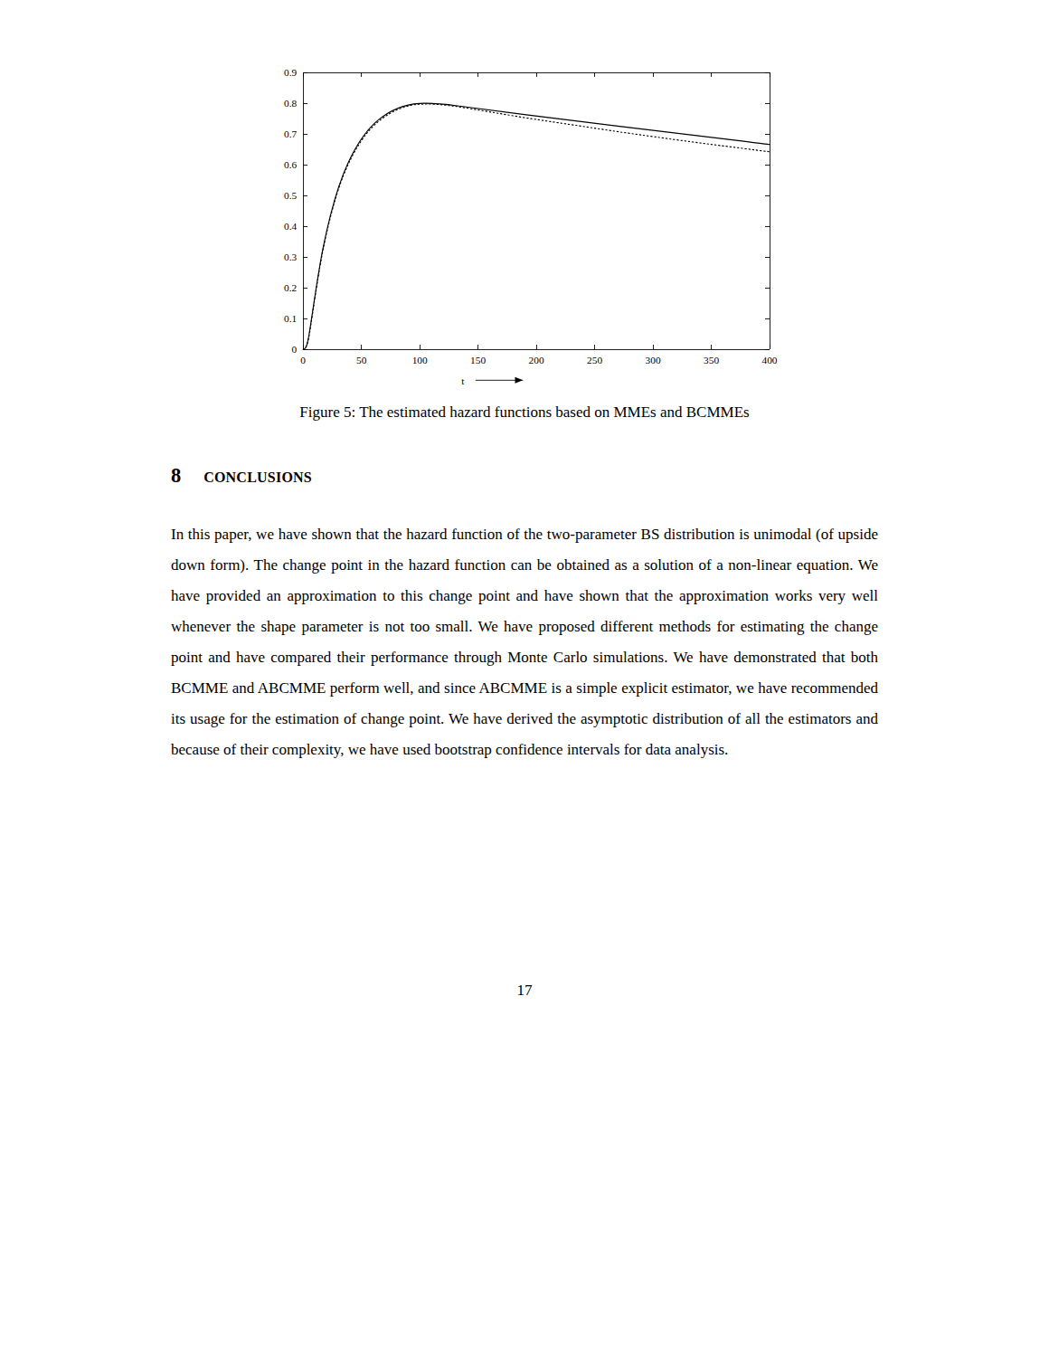Plot geometry: x: t=0 -> 70 px, t=400 -> 660 px (scale 1.475 px per unit) y: 0 -> 380 px, 0.9 -> 30 px (scale 388.89 px per unit) 0 0.1 0.2 0.3 0.4 0.5 0.6 0.7 0.8 0.9 0 50 100 150 200 250 300 350 400 t
Figure 5: The estimated hazard functions based on MMEs and BCMMEs
8 Conclusions
In this paper, we have shown that the hazard function of the two-parameter BS distribution is unimodal (of upside down form). The change point in the hazard function can be obtained as a solution of a non-linear equation. We have provided an approximation to this change point and have shown that the approximation works very well whenever the shape parameter is not too small. We have proposed different methods for estimating the change point and have compared their performance through Monte Carlo simulations. We have demonstrated that both BCMME and ABCMME perform well, and since ABCMME is a simple explicit estimator, we have recommended its usage for the estimation of change point. We have derived the asymptotic distribution of all the estimators and because of their complexity, we have used bootstrap confidence intervals for data analysis.
17